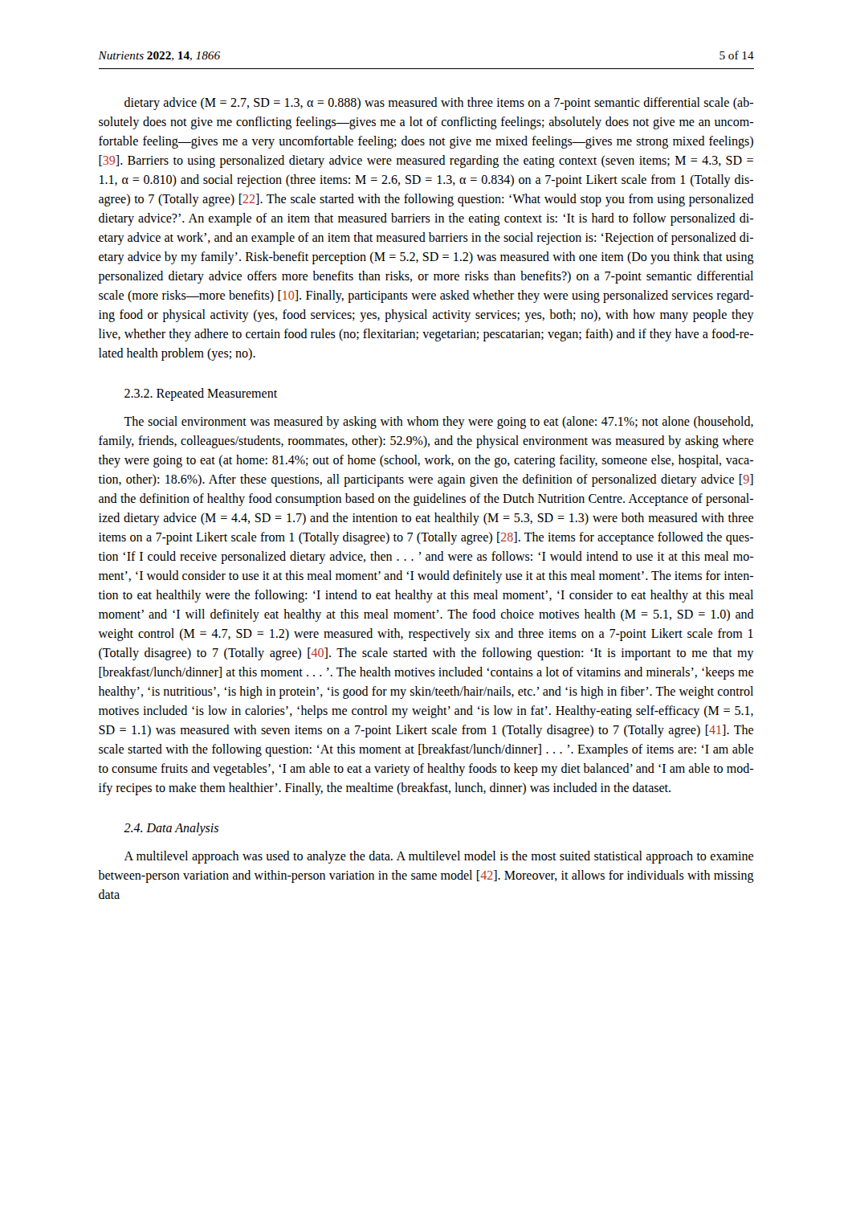Nutrients 2022, 14, 1866 5 of 14
dietary advice (M = 2.7, SD = 1.3, α = 0.888) was measured with three items on a 7-point semantic differential scale (absolutely does not give me conflicting feelings—gives me a lot of conflicting feelings; absolutely does not give me an uncomfortable feeling—gives me a very uncomfortable feeling; does not give me mixed feelings—gives me strong mixed feelings) [39]. Barriers to using personalized dietary advice were measured regarding the eating context (seven items; M = 4.3, SD = 1.1, α = 0.810) and social rejection (three items: M = 2.6, SD = 1.3, α = 0.834) on a 7-point Likert scale from 1 (Totally disagree) to 7 (Totally agree) [22]. The scale started with the following question: ‘What would stop you from using personalized dietary advice?’. An example of an item that measured barriers in the eating context is: ‘It is hard to follow personalized dietary advice at work’, and an example of an item that measured barriers in the social rejection is: ‘Rejection of personalized dietary advice by my family’. Risk-benefit perception (M = 5.2, SD = 1.2) was measured with one item (Do you think that using personalized dietary advice offers more benefits than risks, or more risks than benefits?) on a 7-point semantic differential scale (more risks—more benefits) [10]. Finally, participants were asked whether they were using personalized services regarding food or physical activity (yes, food services; yes, physical activity services; yes, both; no), with how many people they live, whether they adhere to certain food rules (no; flexitarian; vegetarian; pescatarian; vegan; faith) and if they have a food-related health problem (yes; no).
2.3.2. Repeated Measurement
The social environment was measured by asking with whom they were going to eat (alone: 47.1%; not alone (household, family, friends, colleagues/students, roommates, other): 52.9%), and the physical environment was measured by asking where they were going to eat (at home: 81.4%; out of home (school, work, on the go, catering facility, someone else, hospital, vacation, other): 18.6%). After these questions, all participants were again given the definition of personalized dietary advice [9] and the definition of healthy food consumption based on the guidelines of the Dutch Nutrition Centre. Acceptance of personalized dietary advice (M = 4.4, SD = 1.7) and the intention to eat healthily (M = 5.3, SD = 1.3) were both measured with three items on a 7-point Likert scale from 1 (Totally disagree) to 7 (Totally agree) [28]. The items for acceptance followed the question ‘If I could receive personalized dietary advice, then . . . ’ and were as follows: ‘I would intend to use it at this meal moment’, ‘I would consider to use it at this meal moment’ and ‘I would definitely use it at this meal moment’. The items for intention to eat healthily were the following: ‘I intend to eat healthy at this meal moment’, ‘I consider to eat healthy at this meal moment’ and ‘I will definitely eat healthy at this meal moment’. The food choice motives health (M = 5.1, SD = 1.0) and weight control (M = 4.7, SD = 1.2) were measured with, respectively six and three items on a 7-point Likert scale from 1 (Totally disagree) to 7 (Totally agree) [40]. The scale started with the following question: ‘It is important to me that my [breakfast/lunch/dinner] at this moment . . . ’. The health motives included ‘contains a lot of vitamins and minerals’, ‘keeps me healthy’, ‘is nutritious’, ‘is high in protein’, ‘is good for my skin/teeth/hair/nails, etc.’ and ‘is high in fiber’. The weight control motives included ‘is low in calories’, ‘helps me control my weight’ and ‘is low in fat’. Healthy-eating self-efficacy (M = 5.1, SD = 1.1) was measured with seven items on a 7-point Likert scale from 1 (Totally disagree) to 7 (Totally agree) [41]. The scale started with the following question: ‘At this moment at [breakfast/lunch/dinner] . . . ’. Examples of items are: ‘I am able to consume fruits and vegetables’, ‘I am able to eat a variety of healthy foods to keep my diet balanced’ and ‘I am able to modify recipes to make them healthier’. Finally, the mealtime (breakfast, lunch, dinner) was included in the dataset.
2.4. Data Analysis
A multilevel approach was used to analyze the data. A multilevel model is the most suited statistical approach to examine between-person variation and within-person variation in the same model [42]. Moreover, it allows for individuals with missing data